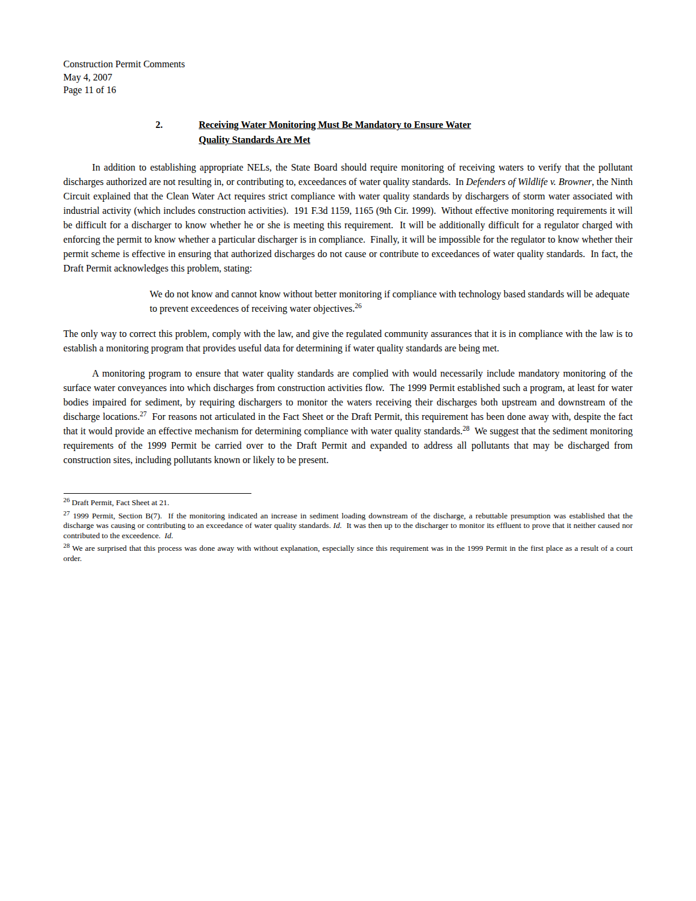Construction Permit Comments
May 4, 2007
Page 11 of 16
2. Receiving Water Monitoring Must Be Mandatory to Ensure Water
Quality Standards Are Met
In addition to establishing appropriate NELs, the State Board should require monitoring of receiving waters to verify that the pollutant discharges authorized are not resulting in, or contributing to, exceedances of water quality standards. In Defenders of Wildlife v. Browner, the Ninth Circuit explained that the Clean Water Act requires strict compliance with water quality standards by dischargers of storm water associated with industrial activity (which includes construction activities). 191 F.3d 1159, 1165 (9th Cir. 1999). Without effective monitoring requirements it will be difficult for a discharger to know whether he or she is meeting this requirement. It will be additionally difficult for a regulator charged with enforcing the permit to know whether a particular discharger is in compliance. Finally, it will be impossible for the regulator to know whether their permit scheme is effective in ensuring that authorized discharges do not cause or contribute to exceedances of water quality standards. In fact, the Draft Permit acknowledges this problem, stating:
We do not know and cannot know without better monitoring if compliance with technology based standards will be adequate to prevent exceedences of receiving water objectives.26
The only way to correct this problem, comply with the law, and give the regulated community assurances that it is in compliance with the law is to establish a monitoring program that provides useful data for determining if water quality standards are being met.
A monitoring program to ensure that water quality standards are complied with would necessarily include mandatory monitoring of the surface water conveyances into which discharges from construction activities flow. The 1999 Permit established such a program, at least for water bodies impaired for sediment, by requiring dischargers to monitor the waters receiving their discharges both upstream and downstream of the discharge locations.27 For reasons not articulated in the Fact Sheet or the Draft Permit, this requirement has been done away with, despite the fact that it would provide an effective mechanism for determining compliance with water quality standards.28 We suggest that the sediment monitoring requirements of the 1999 Permit be carried over to the Draft Permit and expanded to address all pollutants that may be discharged from construction sites, including pollutants known or likely to be present.
26 Draft Permit, Fact Sheet at 21.
27 1999 Permit, Section B(7). If the monitoring indicated an increase in sediment loading downstream of the discharge, a rebuttable presumption was established that the discharge was causing or contributing to an exceedance of water quality standards. Id. It was then up to the discharger to monitor its effluent to prove that it neither caused nor contributed to the exceedence. Id.
28 We are surprised that this process was done away with without explanation, especially since this requirement was in the 1999 Permit in the first place as a result of a court order.